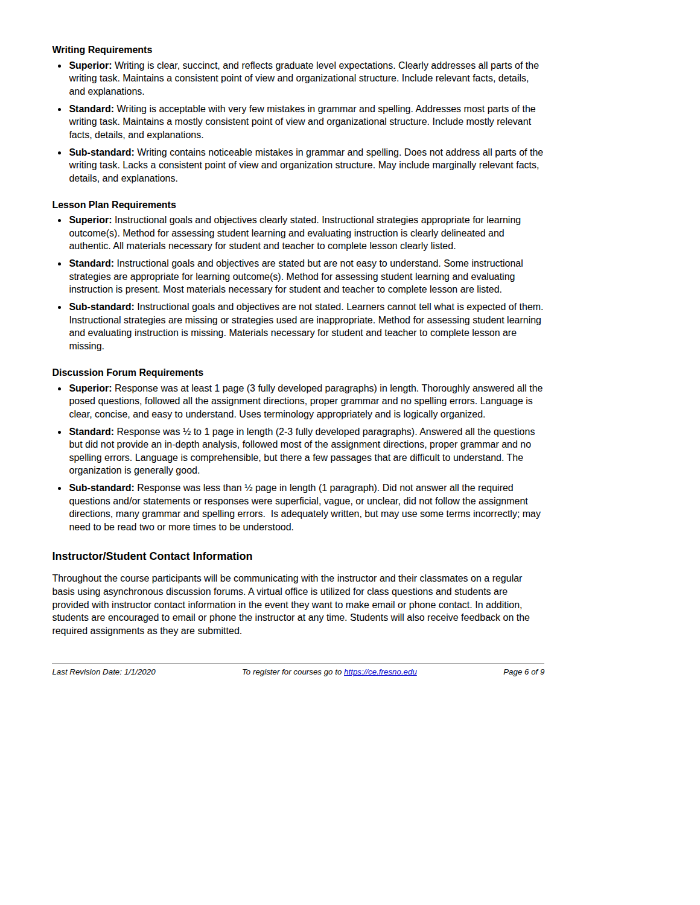Writing Requirements
Superior: Writing is clear, succinct, and reflects graduate level expectations. Clearly addresses all parts of the writing task. Maintains a consistent point of view and organizational structure. Include relevant facts, details, and explanations.
Standard: Writing is acceptable with very few mistakes in grammar and spelling. Addresses most parts of the writing task. Maintains a mostly consistent point of view and organizational structure. Include mostly relevant facts, details, and explanations.
Sub-standard: Writing contains noticeable mistakes in grammar and spelling. Does not address all parts of the writing task. Lacks a consistent point of view and organization structure. May include marginally relevant facts, details, and explanations.
Lesson Plan Requirements
Superior: Instructional goals and objectives clearly stated. Instructional strategies appropriate for learning outcome(s). Method for assessing student learning and evaluating instruction is clearly delineated and authentic. All materials necessary for student and teacher to complete lesson clearly listed.
Standard: Instructional goals and objectives are stated but are not easy to understand. Some instructional strategies are appropriate for learning outcome(s). Method for assessing student learning and evaluating instruction is present. Most materials necessary for student and teacher to complete lesson are listed.
Sub-standard: Instructional goals and objectives are not stated. Learners cannot tell what is expected of them. Instructional strategies are missing or strategies used are inappropriate. Method for assessing student learning and evaluating instruction is missing. Materials necessary for student and teacher to complete lesson are missing.
Discussion Forum Requirements
Superior: Response was at least 1 page (3 fully developed paragraphs) in length. Thoroughly answered all the posed questions, followed all the assignment directions, proper grammar and no spelling errors. Language is clear, concise, and easy to understand. Uses terminology appropriately and is logically organized.
Standard: Response was ½ to 1 page in length (2-3 fully developed paragraphs). Answered all the questions but did not provide an in-depth analysis, followed most of the assignment directions, proper grammar and no spelling errors. Language is comprehensible, but there a few passages that are difficult to understand. The organization is generally good.
Sub-standard: Response was less than ½ page in length (1 paragraph). Did not answer all the required questions and/or statements or responses were superficial, vague, or unclear, did not follow the assignment directions, many grammar and spelling errors. Is adequately written, but may use some terms incorrectly; may need to be read two or more times to be understood.
Instructor/Student Contact Information
Throughout the course participants will be communicating with the instructor and their classmates on a regular basis using asynchronous discussion forums. A virtual office is utilized for class questions and students are provided with instructor contact information in the event they want to make email or phone contact. In addition, students are encouraged to email or phone the instructor at any time. Students will also receive feedback on the required assignments as they are submitted.
Last Revision Date: 1/1/2020 To register for courses go to https://ce.fresno.edu Page 6 of 9